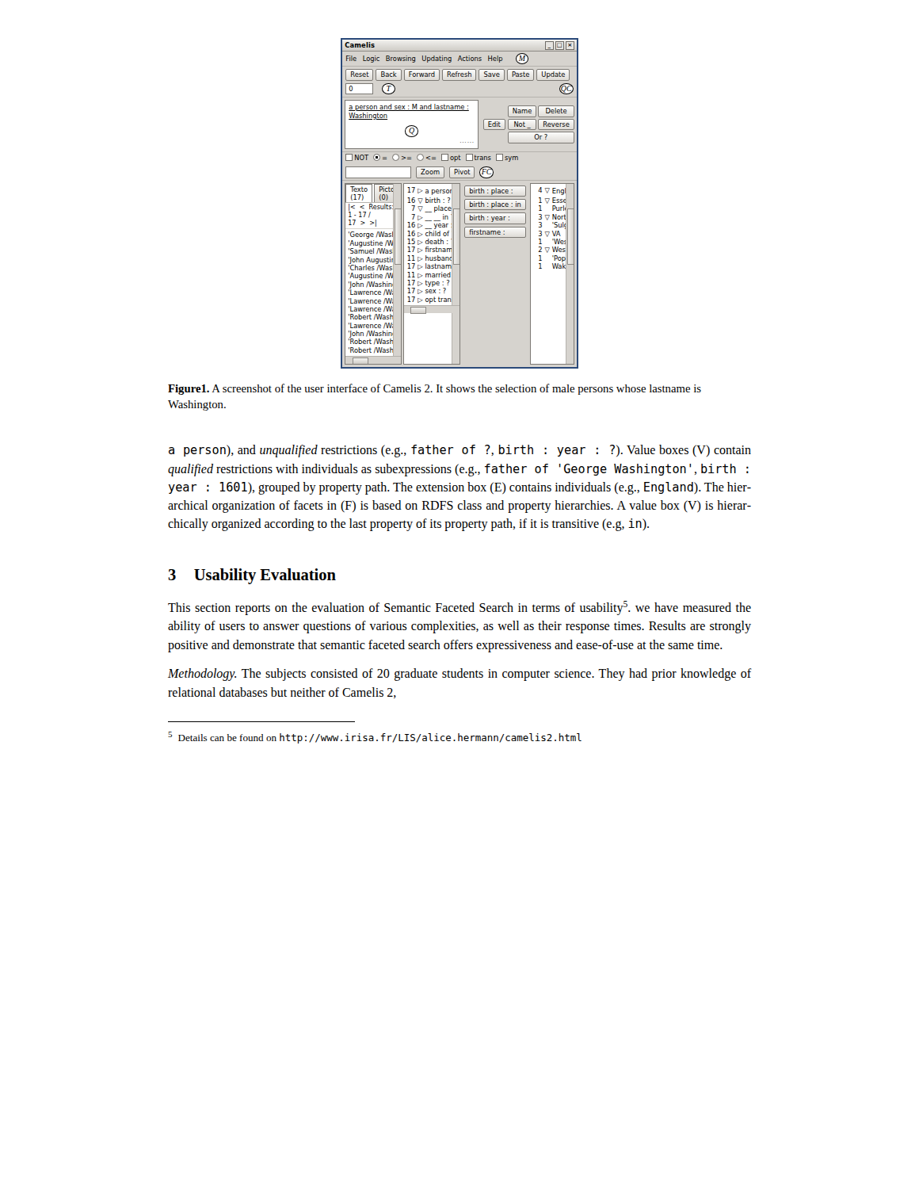Camelis _□×
File Logic Browsing Updating Actions Help M
Reset Back Forward Refresh Save Paste Update 0 T QC
a person and sex : M and lastname : Washington
Q
⋯⋯
Edit
Name Delete Not _Reverse Or ?
NOT = >= <= opt trans sym Zoom Pivot FC
Texto (17) Picto (0) E
|< < Results: 1 - 17 / 17 > >|
'George /Washington/ [I01]'
'Augustine /Washington/ [I02]'
'Samuel /Washington/ [I05]'
'John Augustine /Washington/ [I…
'Charles /Washington/ [I07]'
'Augustine /Washington/ [I12]'
'John /Washington/ [I14]'
'Lawrence /Washington/ [I45]'
'Lawrence /Washington/ [I50]'
'Lawrence /Washington/ [I54]'
'Robert /Washington/ [I64]'
'Lawrence /Washington/ [I69]'
'John /Washington/ [I71]'
'Robert /Washington/ [I73]'
'Robert /Washington/ [I75]'
17▷ a person F
16▽ birth : ?
7▽ __ place : ?
7▷ __ __ in ?
16▷ __ year : ?
16▷ child of ?
15▷ death : ?
17▷ firstname : ?
11▷ husband of ?
17▷ lastname : ?
11▷ married with ?
17▷ type : ?
17▷ sex : ?
17▷ opt trans parent : ?
birth : place : birth : place : in birth : year : firstname :
4▽ England V
1▽ Essex
1 Purleigh
3▽ Northampton
3 'Sulgrave Manor'
3▽ VA
1 'Westmoreland Co'
2▽ Westmorland
1 'Pope\'s Creek'
1 Wakefield
Figure1. A screenshot of the user interface of Camelis 2. It shows the selection of male persons whose lastname is Washington.
a person), and unqualified restrictions (e.g., father of ?, birth : year : ?). Value boxes (V) contain qualified restrictions with individuals as subexpressions (e.g., father of 'George Washington', birth : year : 1601), grouped by property path. The extension box (E) contains individuals (e.g., England). The hierarchical organization of facets in (F) is based on RDFS class and property hierarchies. A value box (V) is hierarchically organized according to the last property of its property path, if it is transitive (e.g, in).
3 Usability Evaluation
This section reports on the evaluation of Semantic Faceted Search in terms of usability5. we have measured the ability of users to answer questions of various complexities, as well as their response times. Results are strongly positive and demonstrate that semantic faceted search offers expressiveness and ease-of-use at the same time.
Methodology. The subjects consisted of 20 graduate students in computer science. They had prior knowledge of relational databases but neither of Camelis 2,
5 Details can be found on http://www.irisa.fr/LIS/alice.hermann/camelis2.html